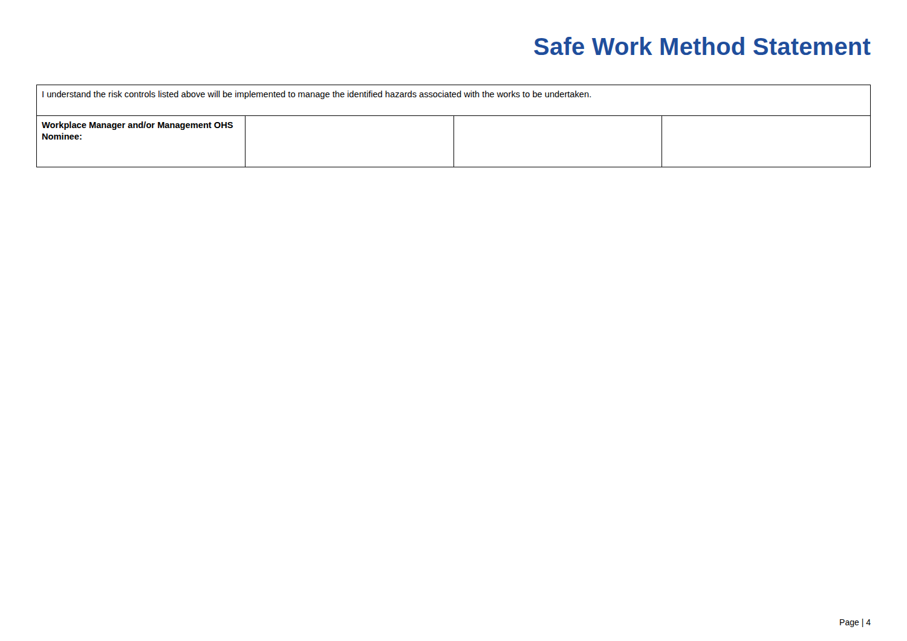Safe Work Method Statement
| I understand the risk controls listed above will be implemented to manage the identified hazards associated with the works to be undertaken. |
| Workplace Manager and/or Management OHS Nominee: | | | |
Page | 4